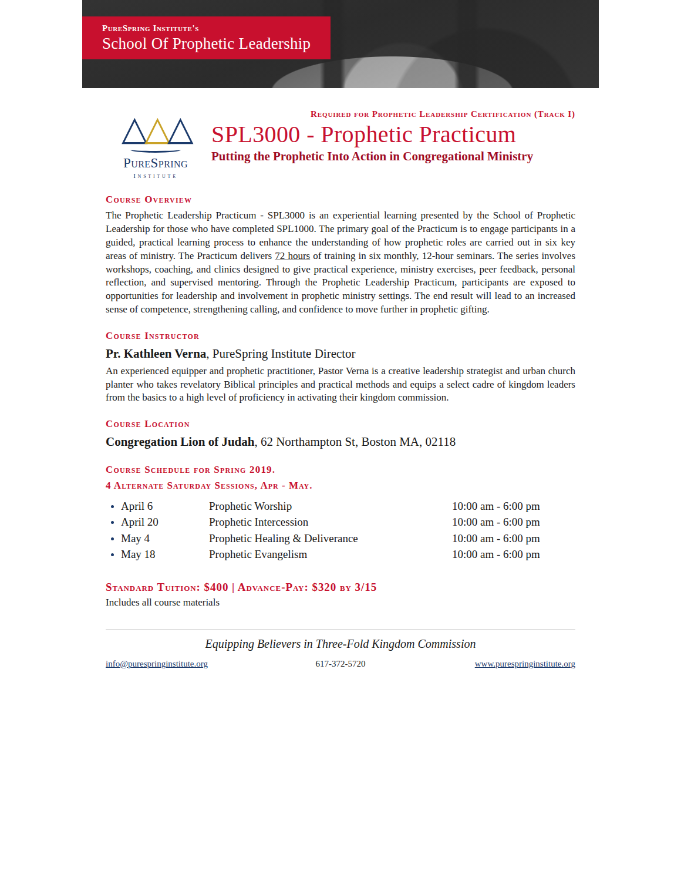PureSpring Institute's
School Of Prophetic Leadership
△△△
PureSpring
Institute
Required for Prophetic Leadership Certification (Track I)
SPL3000 - Prophetic Practicum
Putting the Prophetic Into Action in Congregational Ministry
Course Overview
The Prophetic Leadership Practicum - SPL3000 is an experiential learning presented by the School of Prophetic Leadership for those who have completed SPL1000. The primary goal of the Practicum is to engage participants in a guided, practical learning process to enhance the understanding of how prophetic roles are carried out in six key areas of ministry. The Practicum delivers 72 hours of training in six monthly, 12-hour seminars. The series involves workshops, coaching, and clinics designed to give practical experience, ministry exercises, peer feedback, personal reflection, and supervised mentoring. Through the Prophetic Leadership Practicum, participants are exposed to opportunities for leadership and involvement in prophetic ministry settings. The end result will lead to an increased sense of competence, strengthening calling, and confidence to move further in prophetic gifting.
Course Instructor
Pr. Kathleen Verna, PureSpring Institute Director
An experienced equipper and prophetic practitioner, Pastor Verna is a creative leadership strategist and urban church planter who takes revelatory Biblical principles and practical methods and equips a select cadre of kingdom leaders from the basics to a high level of proficiency in activating their kingdom commission.
Course Location
Congregation Lion of Judah, 62 Northampton St, Boston MA, 02118
Course Schedule for Spring 2019.
4 Alternate Saturday Sessions, Apr - May.
April 6 Prophetic Worship 10:00 am - 6:00 pm
April 20 Prophetic Intercession 10:00 am - 6:00 pm
May 4 Prophetic Healing & Deliverance 10:00 am - 6:00 pm
May 18 Prophetic Evangelism 10:00 am - 6:00 pm
Standard Tuition: $400 | Advance-Pay: $320 by 3/15
Includes all course materials
Equipping Believers in Three-Fold Kingdom Commission
info@purespringinstitute.org
617-372-5720
www.purespringinstitute.org